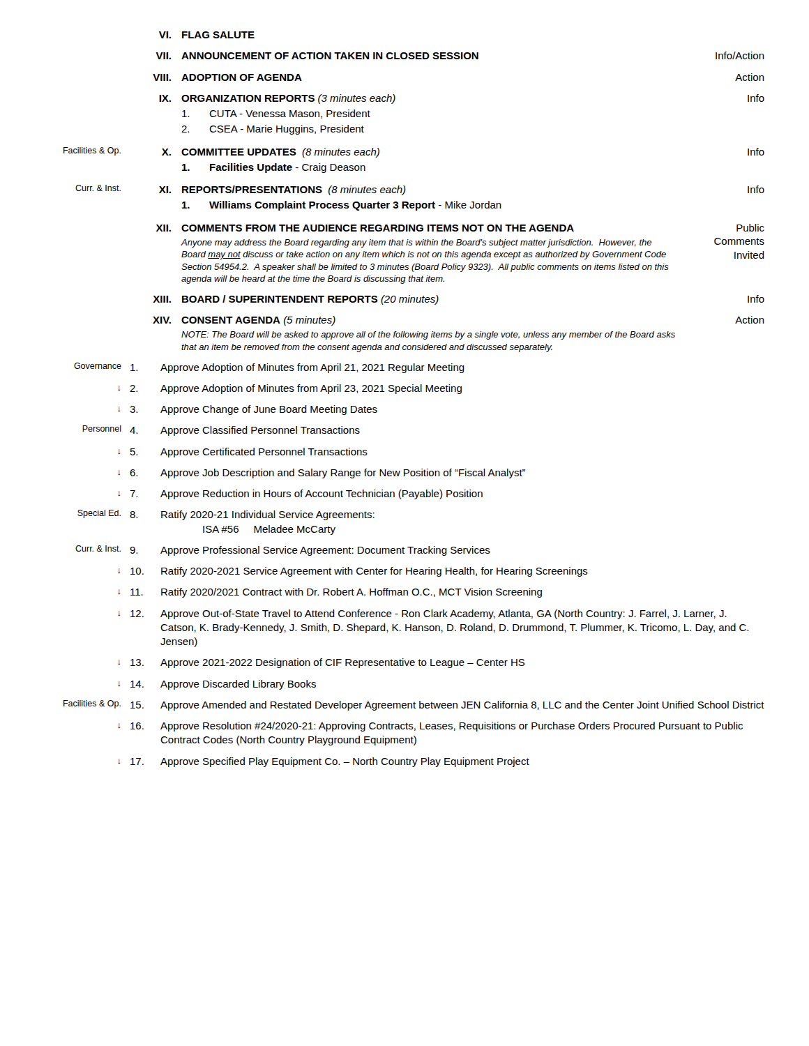| | VI. | FLAG SALUTE | |
| | VII. | ANNOUNCEMENT OF ACTION TAKEN IN CLOSED SESSION | Info/Action |
| | VIII. | ADOPTION OF AGENDA | Action |
| | IX. | ORGANIZATION REPORTS (3 minutes each) / 1. / CUTA - Venessa Mason, President / / 2. / CSEA - Marie Huggins, President / | Info |
| Facilities & Op. | X. | COMMITTEE UPDATES (8 minutes each) / 1. / Facilities Update - Craig Deason / | Info |
| Curr. & Inst. | XI. | REPORTS/PRESENTATIONS (8 minutes each) / 1. / Williams Complaint Process Quarter 3 Report - Mike Jordan / | Info |
| | XII. | COMMENTS FROM THE AUDIENCE REGARDING ITEMS NOT ON THE AGENDA Anyone may address the Board regarding any item that is within the Board's subject matter jurisdiction. However, the Board may not discuss or take action on any item which is not on this agenda except as authorized by Government Code Section 54954.2. A speaker shall be limited to 3 minutes (Board Policy 9323). All public comments on items listed on this agenda will be heard at the time the Board is discussing that item. | Public Comments Invited |
| | XIII. | BOARD / SUPERINTENDENT REPORTS (20 minutes) | Info |
| | XIV. | CONSENT AGENDA (5 minutes) NOTE: The Board will be asked to approve all of the following items by a single vote, unless any member of the Board asks that an item be removed from the consent agenda and considered and discussed separately. | Action |
| Governance | 1. | Approve Adoption of Minutes from April 21, 2021 Regular Meeting |
| ↓ | 2. | Approve Adoption of Minutes from April 23, 2021 Special Meeting |
| ↓ | 3. | Approve Change of June Board Meeting Dates |
| Personnel | 4. | Approve Classified Personnel Transactions |
| ↓ | 5. | Approve Certificated Personnel Transactions |
| ↓ | 6. | Approve Job Description and Salary Range for New Position of “Fiscal Analyst” |
| ↓ | 7. | Approve Reduction in Hours of Account Technician (Payable) Position |
| Special Ed. | 8. | Ratify 2020-21 Individual Service Agreements: ISA #56 Meladee McCarty |
| Curr. & Inst. | 9. | Approve Professional Service Agreement: Document Tracking Services |
| ↓ | 10. | Ratify 2020-2021 Service Agreement with Center for Hearing Health, for Hearing Screenings |
| ↓ | 11. | Ratify 2020/2021 Contract with Dr. Robert A. Hoffman O.C., MCT Vision Screening |
| ↓ | 12. | Approve Out-of-State Travel to Attend Conference - Ron Clark Academy, Atlanta, GA (North Country: J. Farrel, J. Larner, J. Catson, K. Brady-Kennedy, J. Smith, D. Shepard, K. Hanson, D. Roland, D. Drummond, T. Plummer, K. Tricomo, L. Day, and C. Jensen) |
| ↓ | 13. | Approve 2021-2022 Designation of CIF Representative to League – Center HS |
| ↓ | 14. | Approve Discarded Library Books |
| Facilities & Op. | 15. | Approve Amended and Restated Developer Agreement between JEN California 8, LLC and the Center Joint Unified School District |
| ↓ | 16. | Approve Resolution #24/2020-21: Approving Contracts, Leases, Requisitions or Purchase Orders Procured Pursuant to Public Contract Codes (North Country Playground Equipment) |
| ↓ | 17. | Approve Specified Play Equipment Co. – North Country Play Equipment Project |